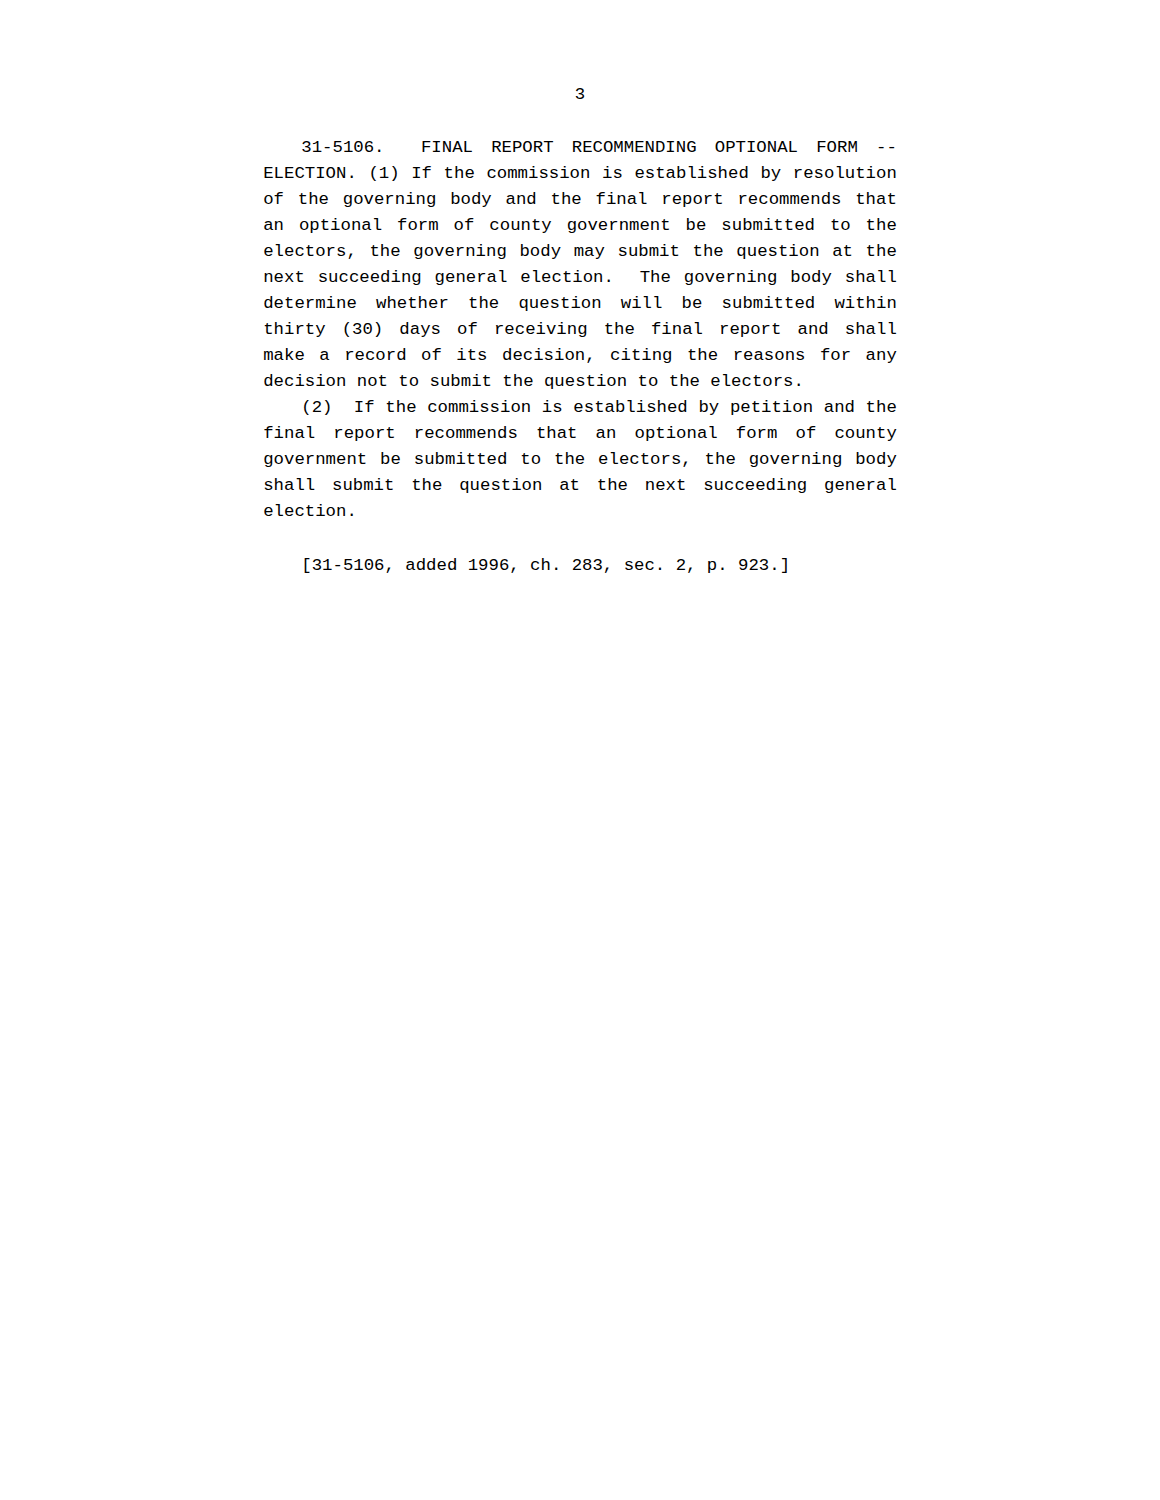3
31-5106. FINAL REPORT RECOMMENDING OPTIONAL FORM -- ELECTION. (1) If the commission is established by resolution of the governing body and the final report recommends that an optional form of county government be submitted to the electors, the governing body may submit the question at the next succeeding general election. The governing body shall determine whether the question will be submitted within thirty (30) days of receiving the final report and shall make a record of its decision, citing the reasons for any decision not to submit the question to the electors.
(2) If the commission is established by petition and the final report recommends that an optional form of county government be submitted to the electors, the governing body shall submit the question at the next succeeding general election.
[31-5106, added 1996, ch. 283, sec. 2, p. 923.]